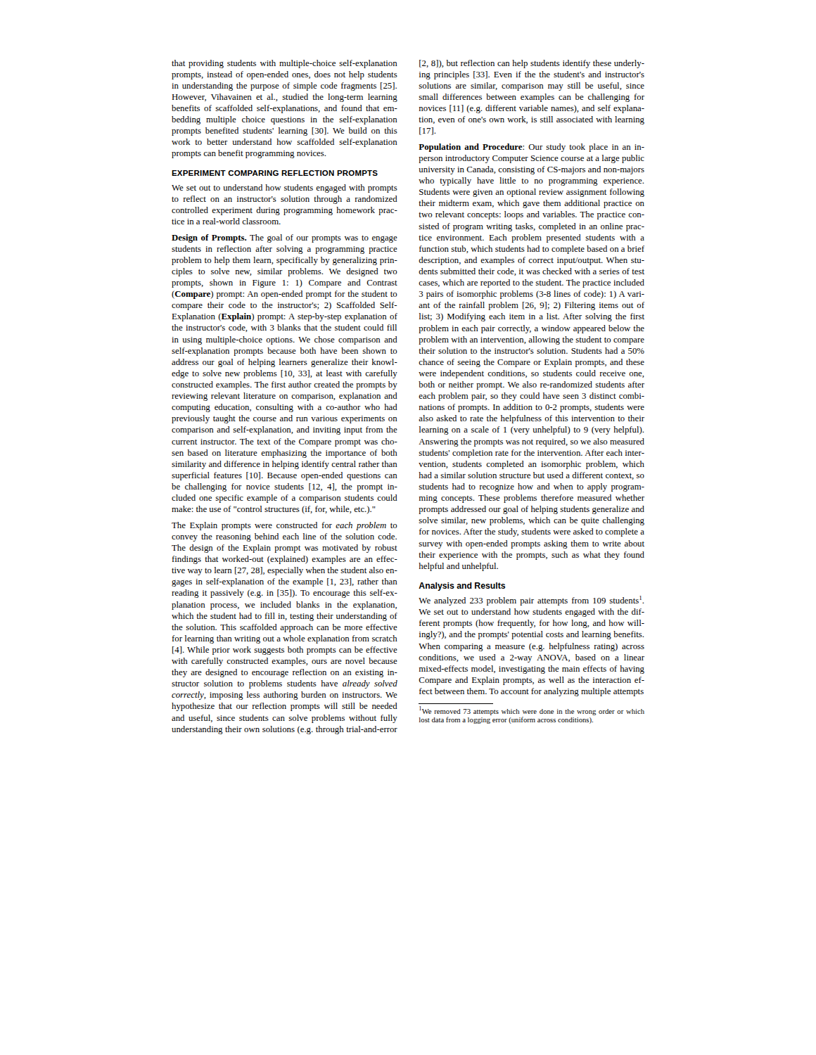that providing students with multiple-choice self-explanation prompts, instead of open-ended ones, does not help students in understanding the purpose of simple code fragments [25]. However, Vihavainen et al., studied the long-term learning benefits of scaffolded self-explanations, and found that embedding multiple choice questions in the self-explanation prompts benefited students' learning [30]. We build on this work to better understand how scaffolded self-explanation prompts can benefit programming novices.
Experiment Comparing Reflection Prompts
We set out to understand how students engaged with prompts to reflect on an instructor's solution through a randomized controlled experiment during programming homework practice in a real-world classroom.
Design of Prompts. The goal of our prompts was to engage students in reflection after solving a programming practice problem to help them learn, specifically by generalizing principles to solve new, similar problems. We designed two prompts, shown in Figure 1: 1) Compare and Contrast (Compare) prompt: An open-ended prompt for the student to compare their code to the instructor's; 2) Scaffolded Self-Explanation (Explain) prompt: A step-by-step explanation of the instructor's code, with 3 blanks that the student could fill in using multiple-choice options. We chose comparison and self-explanation prompts because both have been shown to address our goal of helping learners generalize their knowledge to solve new problems [10, 33], at least with carefully constructed examples. The first author created the prompts by reviewing relevant literature on comparison, explanation and computing education, consulting with a co-author who had previously taught the course and run various experiments on comparison and self-explanation, and inviting input from the current instructor. The text of the Compare prompt was chosen based on literature emphasizing the importance of both similarity and difference in helping identify central rather than superficial features [10]. Because open-ended questions can be challenging for novice students [12, 4], the prompt included one specific example of a comparison students could make: the use of "control structures (if, for, while, etc.)."
The Explain prompts were constructed for each problem to convey the reasoning behind each line of the solution code. The design of the Explain prompt was motivated by robust findings that worked-out (explained) examples are an effective way to learn [27, 28], especially when the student also engages in self-explanation of the example [1, 23], rather than reading it passively (e.g. in [35]). To encourage this self-explanation process, we included blanks in the explanation, which the student had to fill in, testing their understanding of the solution. This scaffolded approach can be more effective for learning than writing out a whole explanation from scratch [4]. While prior work suggests both prompts can be effective with carefully constructed examples, ours are novel because they are designed to encourage reflection on an existing instructor solution to problems students have already solved correctly, imposing less authoring burden on instructors. We hypothesize that our reflection prompts will still be needed and useful, since students can solve problems without fully understanding their own solutions (e.g. through trial-and-error [2, 8]), but reflection can help students identify these underlying principles [33]. Even if the the student's and instructor's solutions are similar, comparison may still be useful, since small differences between examples can be challenging for novices [11] (e.g. different variable names), and self explanation, even of one's own work, is still associated with learning [17].
Population and Procedure: Our study took place in an in-person introductory Computer Science course at a large public university in Canada, consisting of CS-majors and non-majors who typically have little to no programming experience. Students were given an optional review assignment following their midterm exam, which gave them additional practice on two relevant concepts: loops and variables. The practice consisted of program writing tasks, completed in an online practice environment. Each problem presented students with a function stub, which students had to complete based on a brief description, and examples of correct input/output. When students submitted their code, it was checked with a series of test cases, which are reported to the student. The practice included 3 pairs of isomorphic problems (3-8 lines of code): 1) A variant of the rainfall problem [26, 9]; 2) Filtering items out of list; 3) Modifying each item in a list. After solving the first problem in each pair correctly, a window appeared below the problem with an intervention, allowing the student to compare their solution to the instructor's solution. Students had a 50% chance of seeing the Compare or Explain prompts, and these were independent conditions, so students could receive one, both or neither prompt. We also re-randomized students after each problem pair, so they could have seen 3 distinct combinations of prompts. In addition to 0-2 prompts, students were also asked to rate the helpfulness of this intervention to their learning on a scale of 1 (very unhelpful) to 9 (very helpful). Answering the prompts was not required, so we also measured students' completion rate for the intervention. After each intervention, students completed an isomorphic problem, which had a similar solution structure but used a different context, so students had to recognize how and when to apply programming concepts. These problems therefore measured whether prompts addressed our goal of helping students generalize and solve similar, new problems, which can be quite challenging for novices. After the study, students were asked to complete a survey with open-ended prompts asking them to write about their experience with the prompts, such as what they found helpful and unhelpful.
Analysis and Results
We analyzed 233 problem pair attempts from 109 students1. We set out to understand how students engaged with the different prompts (how frequently, for how long, and how willingly?), and the prompts' potential costs and learning benefits. When comparing a measure (e.g. helpfulness rating) across conditions, we used a 2-way ANOVA, based on a linear mixed-effects model, investigating the main effects of having Compare and Explain prompts, as well as the interaction effect between them. To account for analyzing multiple attempts
1We removed 73 attempts which were done in the wrong order or which lost data from a logging error (uniform across conditions).